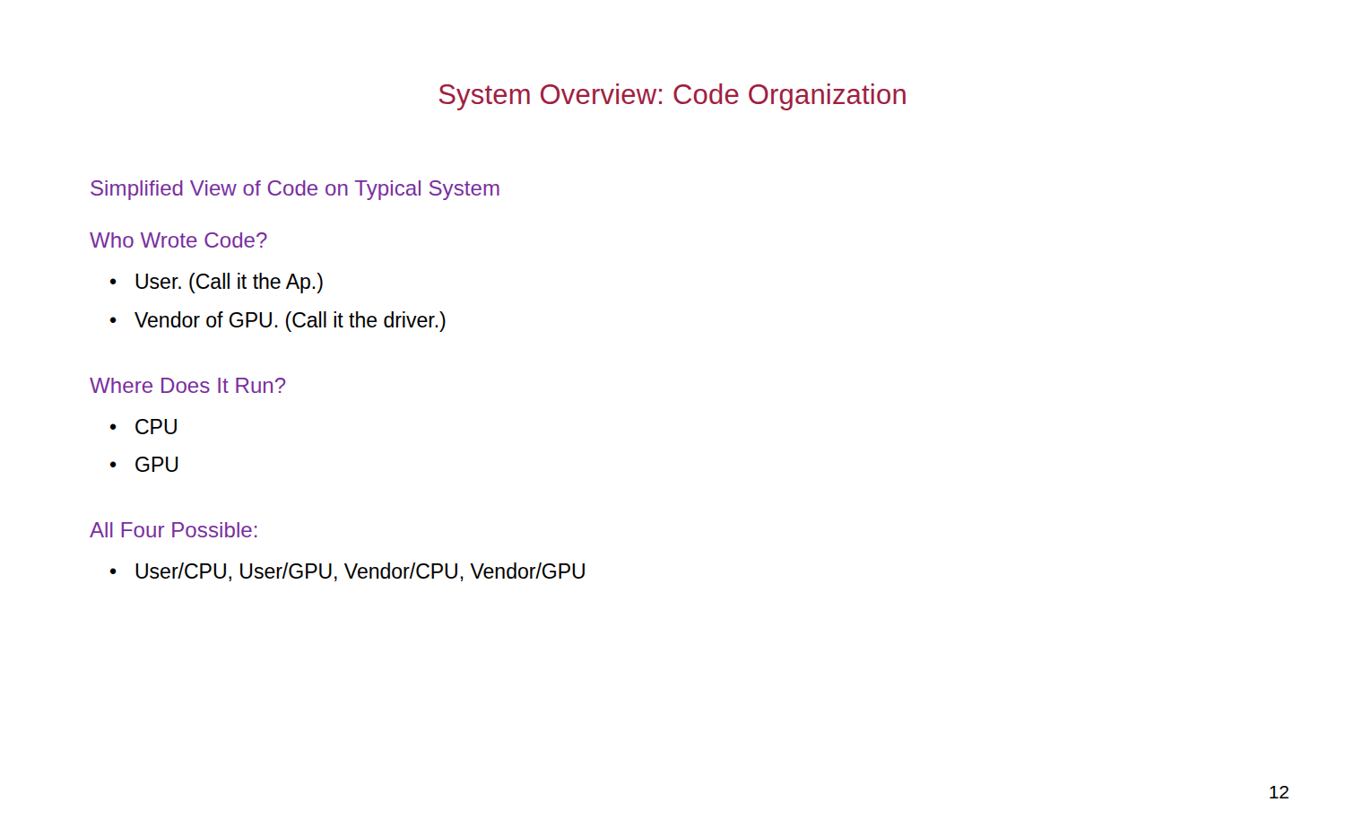System Overview: Code Organization
Simplified View of Code on Typical System
Who Wrote Code?
User. (Call it the Ap.)
Vendor of GPU. (Call it the driver.)
Where Does It Run?
CPU
GPU
All Four Possible:
User/CPU, User/GPU, Vendor/CPU, Vendor/GPU
12